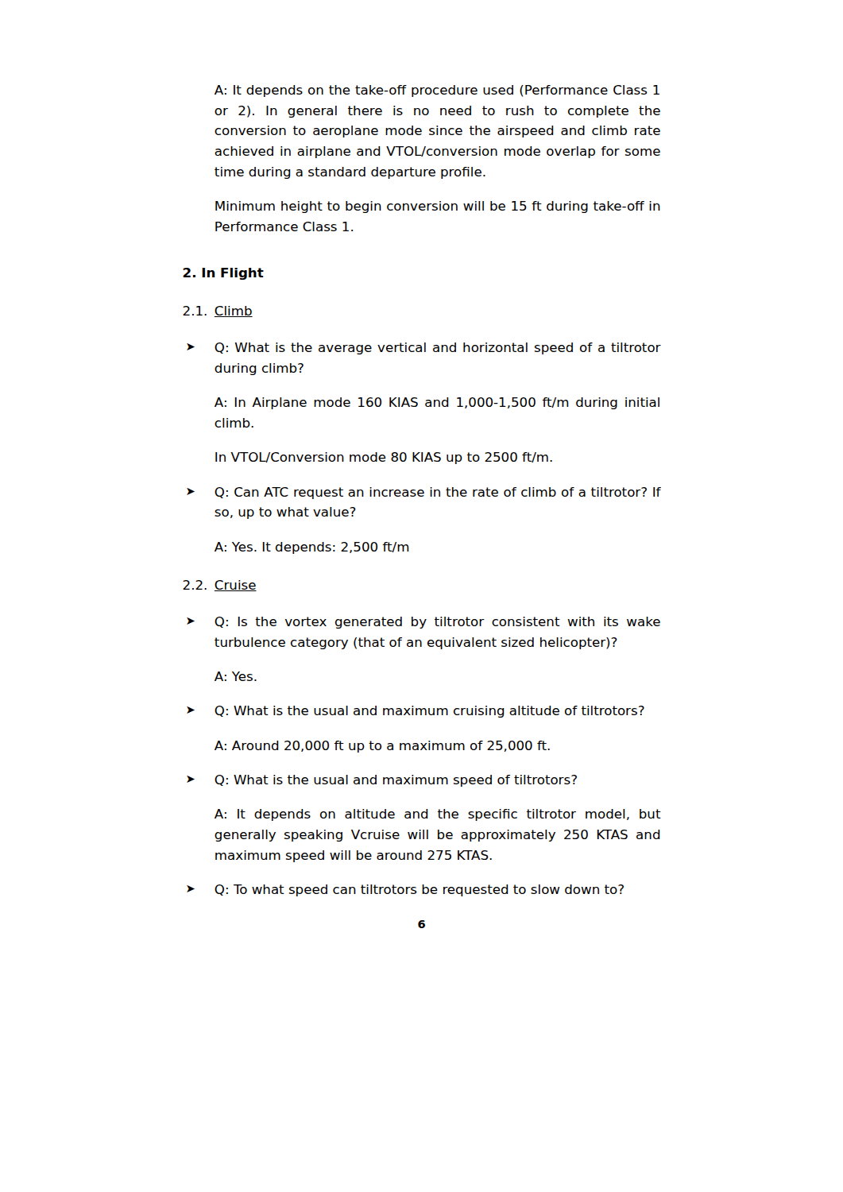A: It depends on the take-off procedure used (Performance Class 1 or 2). In general there is no need to rush to complete the conversion to aeroplane mode since the airspeed and climb rate achieved in airplane and VTOL/conversion mode overlap for some time during a standard departure profile.
Minimum height to begin conversion will be 15 ft during take-off in Performance Class 1.
2. In Flight
2.1. Climb
Q: What is the average vertical and horizontal speed of a tiltrotor during climb?
A: In Airplane mode 160 KIAS and 1,000-1,500 ft/m during initial climb.
In VTOL/Conversion mode 80 KIAS up to 2500 ft/m.
Q: Can ATC request an increase in the rate of climb of a tiltrotor? If so, up to what value?
A: Yes. It depends: 2,500 ft/m
2.2. Cruise
Q: Is the vortex generated by tiltrotor consistent with its wake turbulence category (that of an equivalent sized helicopter)?
A: Yes.
Q: What is the usual and maximum cruising altitude of tiltrotors?
A: Around 20,000 ft up to a maximum of 25,000 ft.
Q: What is the usual and maximum speed of tiltrotors?
A: It depends on altitude and the specific tiltrotor model, but generally speaking Vcruise will be approximately 250 KTAS and maximum speed will be around 275 KTAS.
Q: To what speed can tiltrotors be requested to slow down to?
6